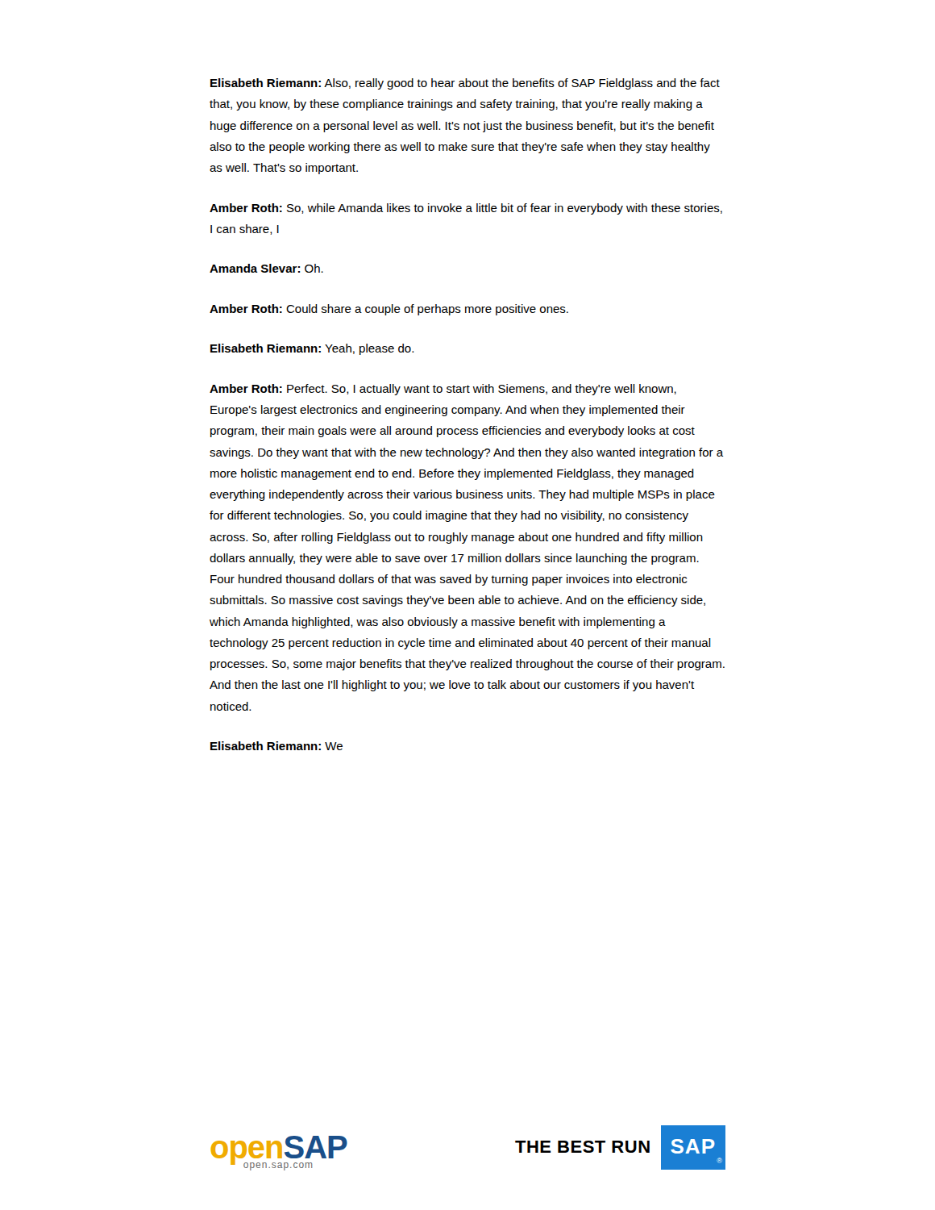Elisabeth Riemann: Also, really good to hear about the benefits of SAP Fieldglass and the fact that, you know, by these compliance trainings and safety training, that you're really making a huge difference on a personal level as well. It's not just the business benefit, but it's the benefit also to the people working there as well to make sure that they're safe when they stay healthy as well. That's so important.
Amber Roth: So, while Amanda likes to invoke a little bit of fear in everybody with these stories, I can share, I
Amanda Slevar: Oh.
Amber Roth: Could share a couple of perhaps more positive ones.
Elisabeth Riemann: Yeah, please do.
Amber Roth: Perfect. So, I actually want to start with Siemens, and they're well known, Europe's largest electronics and engineering company. And when they implemented their program, their main goals were all around process efficiencies and everybody looks at cost savings. Do they want that with the new technology? And then they also wanted integration for a more holistic management end to end. Before they implemented Fieldglass, they managed everything independently across their various business units. They had multiple MSPs in place for different technologies. So, you could imagine that they had no visibility, no consistency across. So, after rolling Fieldglass out to roughly manage about one hundred and fifty million dollars annually, they were able to save over 17 million dollars since launching the program. Four hundred thousand dollars of that was saved by turning paper invoices into electronic submittals. So massive cost savings they've been able to achieve. And on the efficiency side, which Amanda highlighted, was also obviously a massive benefit with implementing a technology 25 percent reduction in cycle time and eliminated about 40 percent of their manual processes. So, some major benefits that they've realized throughout the course of their program. And then the last one I'll highlight to you; we love to talk about our customers if you haven't noticed.
Elisabeth Riemann: We
open SAP open.sap.com
THE BEST RUN SAP®